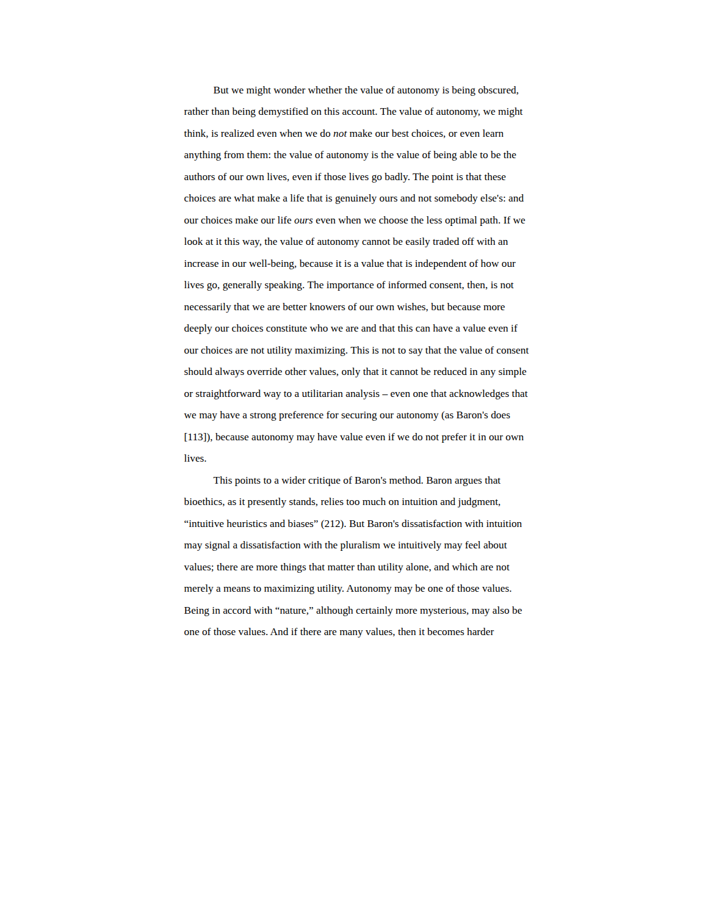But we might wonder whether the value of autonomy is being obscured, rather than being demystified on this account. The value of autonomy, we might think, is realized even when we do not make our best choices, or even learn anything from them: the value of autonomy is the value of being able to be the authors of our own lives, even if those lives go badly. The point is that these choices are what make a life that is genuinely ours and not somebody else's: and our choices make our life ours even when we choose the less optimal path. If we look at it this way, the value of autonomy cannot be easily traded off with an increase in our well-being, because it is a value that is independent of how our lives go, generally speaking. The importance of informed consent, then, is not necessarily that we are better knowers of our own wishes, but because more deeply our choices constitute who we are and that this can have a value even if our choices are not utility maximizing. This is not to say that the value of consent should always override other values, only that it cannot be reduced in any simple or straightforward way to a utilitarian analysis – even one that acknowledges that we may have a strong preference for securing our autonomy (as Baron's does [113]), because autonomy may have value even if we do not prefer it in our own lives.
This points to a wider critique of Baron's method. Baron argues that bioethics, as it presently stands, relies too much on intuition and judgment, “intuitive heuristics and biases” (212). But Baron's dissatisfaction with intuition may signal a dissatisfaction with the pluralism we intuitively may feel about values; there are more things that matter than utility alone, and which are not merely a means to maximizing utility. Autonomy may be one of those values. Being in accord with “nature,” although certainly more mysterious, may also be one of those values. And if there are many values, then it becomes harder